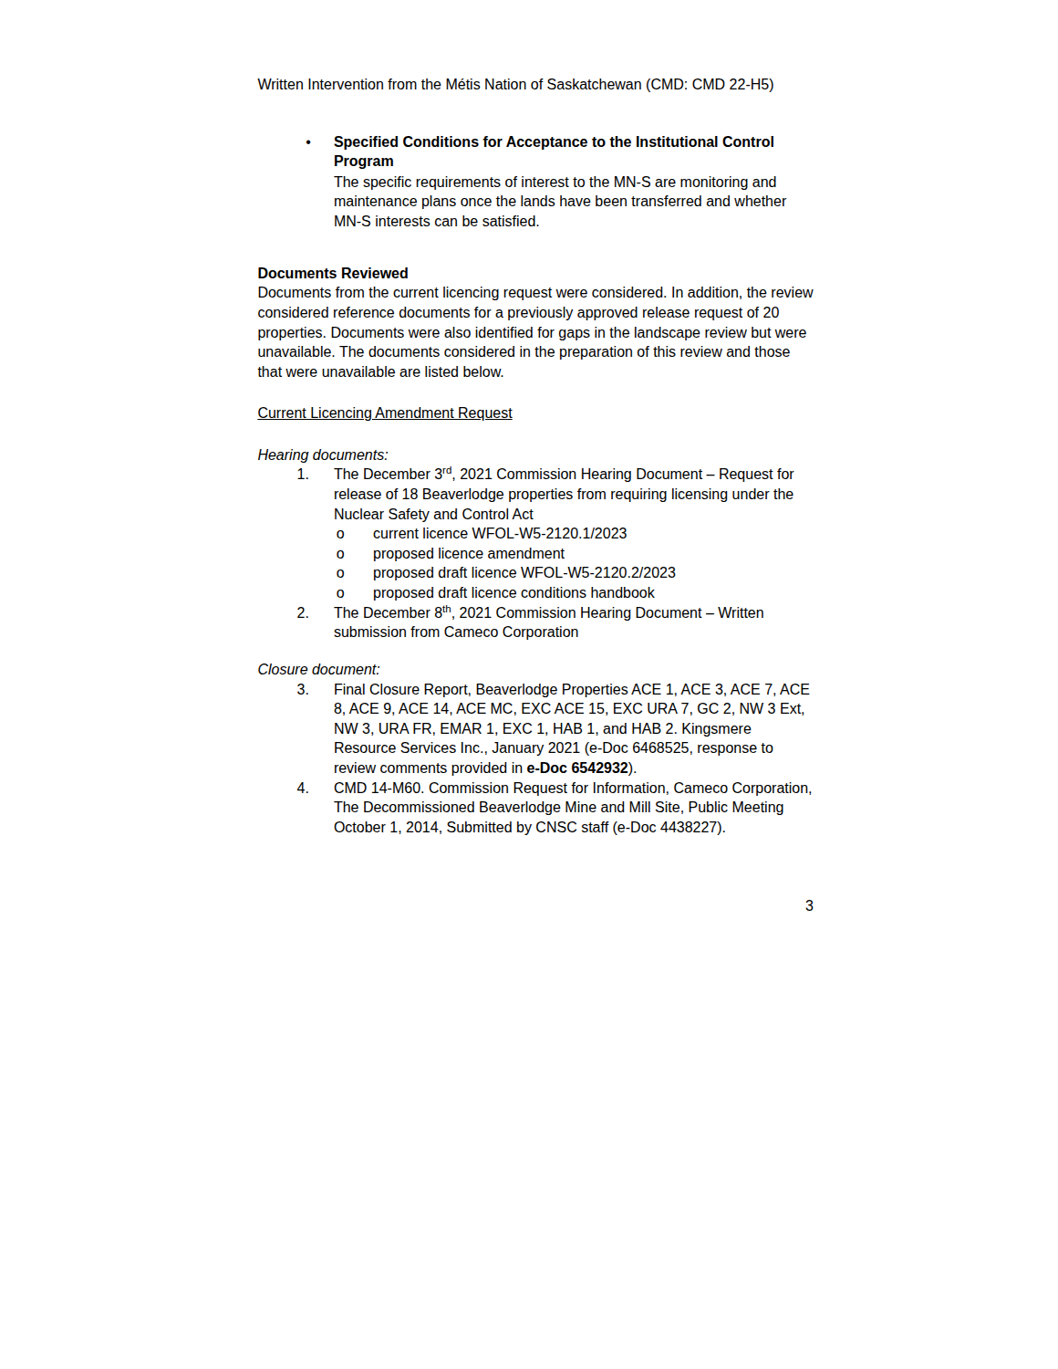Written Intervention from the Métis Nation of Saskatchewan (CMD: CMD 22-H5)
•
Specified Conditions for Acceptance to the Institutional Control Program
The specific requirements of interest to the MN-S are monitoring and maintenance plans once the lands have been transferred and whether MN-S interests can be satisfied.
Documents Reviewed
Documents from the current licencing request were considered. In addition, the review considered reference documents for a previously approved release request of 20 properties. Documents were also identified for gaps in the landscape review but were unavailable. The documents considered in the preparation of this review and those that were unavailable are listed below.
Current Licencing Amendment Request
Hearing documents:
1. The December 3rd, 2021 Commission Hearing Document – Request for release of 18 Beaverlodge properties from requiring licensing under the Nuclear Safety and Control Act
ocurrent licence WFOL-W5-2120.1/2023
oproposed licence amendment
oproposed draft licence WFOL-W5-2120.2/2023
oproposed draft licence conditions handbook
2. The December 8th, 2021 Commission Hearing Document – Written submission from Cameco Corporation
Closure document:
3. Final Closure Report, Beaverlodge Properties ACE 1, ACE 3, ACE 7, ACE 8, ACE 9, ACE 14, ACE MC, EXC ACE 15, EXC URA 7, GC 2, NW 3 Ext, NW 3, URA FR, EMAR 1, EXC 1, HAB 1, and HAB 2. Kingsmere Resource Services Inc., January 2021 (e-Doc 6468525, response to review comments provided in e-Doc 6542932).
4. CMD 14-M60. Commission Request for Information, Cameco Corporation, The Decommissioned Beaverlodge Mine and Mill Site, Public Meeting October 1, 2014, Submitted by CNSC staff (e-Doc 4438227).
3